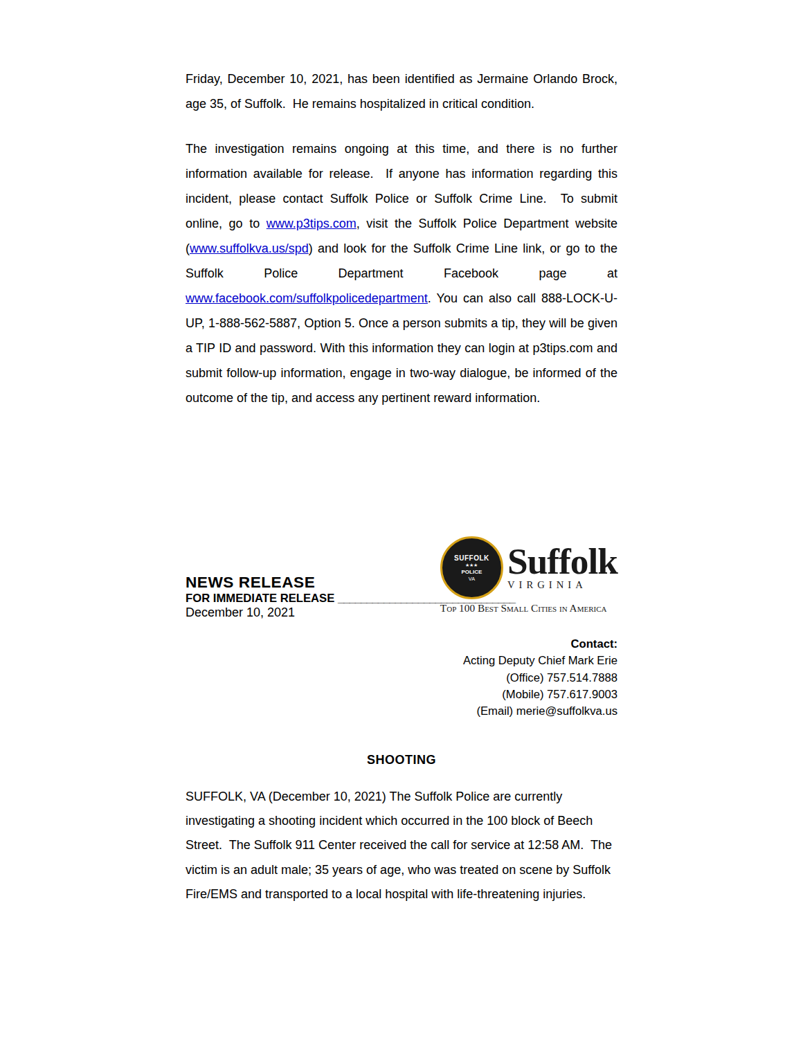Friday, December 10, 2021, has been identified as Jermaine Orlando Brock, age 35, of Suffolk. He remains hospitalized in critical condition.
The investigation remains ongoing at this time, and there is no further information available for release. If anyone has information regarding this incident, please contact Suffolk Police or Suffolk Crime Line. To submit online, go to www.p3tips.com, visit the Suffolk Police Department website (www.suffolkva.us/spd) and look for the Suffolk Crime Line link, or go to the Suffolk Police Department Facebook page at www.facebook.com/suffolkpolicedepartment. You can also call 888-LOCK-U-UP, 1-888-562-5887, Option 5. Once a person submits a tip, they will be given a TIP ID and password. With this information they can login at p3tips.com and submit follow-up information, engage in two-way dialogue, be informed of the outcome of the tip, and access any pertinent reward information.
SUFFOLK ★★★ POLICE VA
Suffolk
VIRGINIA
Top 100 Best Small Cities in America
NEWS RELEASE
FOR IMMEDIATE RELEASE _______________________________
December 10, 2021
Contact:
Acting Deputy Chief Mark Erie
(Office) 757.514.7888
(Mobile) 757.617.9003
(Email) merie@suffolkva.us
SHOOTING
SUFFOLK, VA (December 10, 2021) The Suffolk Police are currently investigating a shooting incident which occurred in the 100 block of Beech Street. The Suffolk 911 Center received the call for service at 12:58 AM. The victim is an adult male; 35 years of age, who was treated on scene by Suffolk Fire/EMS and transported to a local hospital with life-threatening injuries.